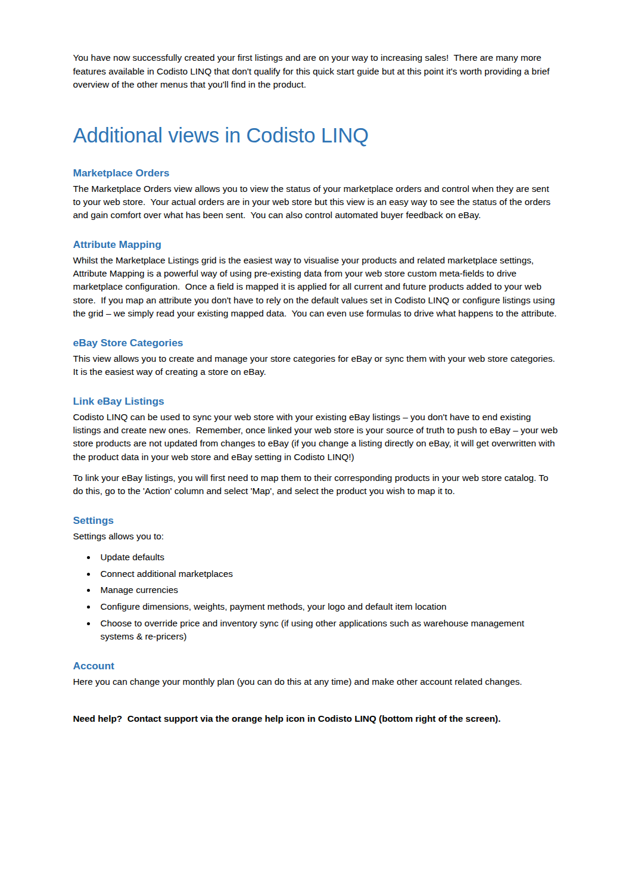You have now successfully created your first listings and are on your way to increasing sales! There are many more features available in Codisto LINQ that don't qualify for this quick start guide but at this point it's worth providing a brief overview of the other menus that you'll find in the product.
Additional views in Codisto LINQ
Marketplace Orders
The Marketplace Orders view allows you to view the status of your marketplace orders and control when they are sent to your web store. Your actual orders are in your web store but this view is an easy way to see the status of the orders and gain comfort over what has been sent. You can also control automated buyer feedback on eBay.
Attribute Mapping
Whilst the Marketplace Listings grid is the easiest way to visualise your products and related marketplace settings, Attribute Mapping is a powerful way of using pre-existing data from your web store custom meta-fields to drive marketplace configuration. Once a field is mapped it is applied for all current and future products added to your web store. If you map an attribute you don't have to rely on the default values set in Codisto LINQ or configure listings using the grid – we simply read your existing mapped data. You can even use formulas to drive what happens to the attribute.
eBay Store Categories
This view allows you to create and manage your store categories for eBay or sync them with your web store categories. It is the easiest way of creating a store on eBay.
Link eBay Listings
Codisto LINQ can be used to sync your web store with your existing eBay listings – you don't have to end existing listings and create new ones. Remember, once linked your web store is your source of truth to push to eBay – your web store products are not updated from changes to eBay (if you change a listing directly on eBay, it will get overwritten with the product data in your web store and eBay setting in Codisto LINQ!)
To link your eBay listings, you will first need to map them to their corresponding products in your web store catalog. To do this, go to the 'Action' column and select 'Map', and select the product you wish to map it to.
Settings
Settings allows you to:
Update defaults
Connect additional marketplaces
Manage currencies
Configure dimensions, weights, payment methods, your logo and default item location
Choose to override price and inventory sync (if using other applications such as warehouse management systems & re-pricers)
Account
Here you can change your monthly plan (you can do this at any time) and make other account related changes.
Need help? Contact support via the orange help icon in Codisto LINQ (bottom right of the screen).